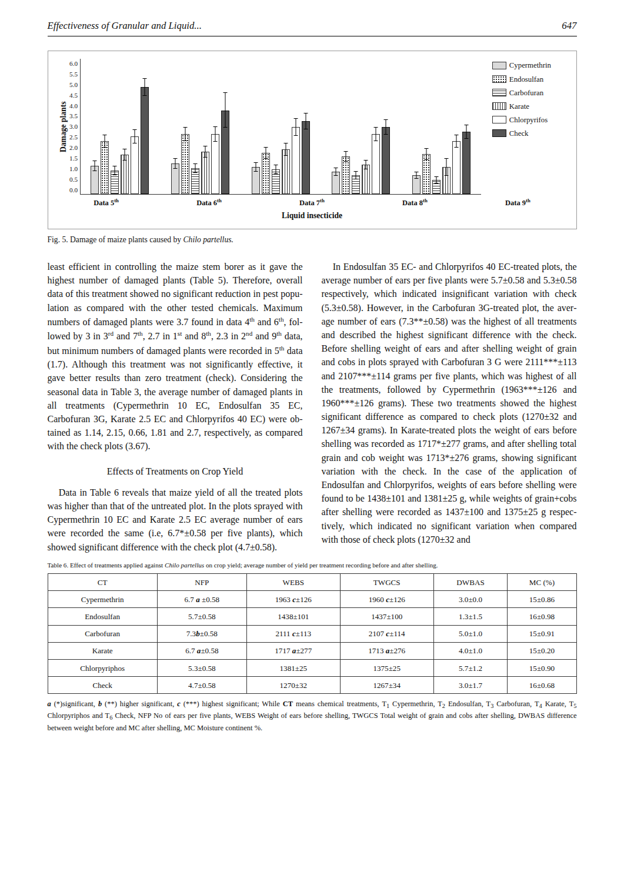Effectiveness of Granular and Liquid... 647
Damage plants
6.05.55.04.54.03.53.02.52.01.51.00.50.0
Cypermethrin
Endosulfan
Carbofuran
Karate
Chlorpyrifos
Check
Data 5th Data 6th Data 7th Data 8th Data 9th
Liquid insecticide
Fig. 5. Damage of maize plants caused by Chilo partellus.
least efficient in controlling the maize stem borer as it gave the highest number of damaged plants (Table 5). Therefore, overall data of this treatment showed no significant reduction in pest population as compared with the other tested chemicals. Maximum numbers of damaged plants were 3.7 found in data 4th and 6th, followed by 3 in 3rd and 7th, 2.7 in 1st and 8th, 2.3 in 2nd and 9th data, but minimum numbers of damaged plants were recorded in 5th data (1.7). Although this treatment was not significantly effective, it gave better results than zero treatment (check). Considering the seasonal data in Table 3, the average number of damaged plants in all treatments (Cypermethrin 10 EC, Endosulfan 35 EC, Carbofuran 3G, Karate 2.5 EC and Chlorpyrifos 40 EC) were obtained as 1.14, 2.15, 0.66, 1.81 and 2.7, respectively, as compared with the check plots (3.67).
Effects of Treatments on Crop Yield
Data in Table 6 reveals that maize yield of all the treated plots was higher than that of the untreated plot. In the plots sprayed with Cypermethrin 10 EC and Karate 2.5 EC average number of ears were recorded the same (i.e, 6.7*±0.58 per five plants), which showed significant difference with the check plot (4.7±0.58).
In Endosulfan 35 EC- and Chlorpyrifos 40 EC-treated plots, the average number of ears per five plants were 5.7±0.58 and 5.3±0.58 respectively, which indicated insignificant variation with check (5.3±0.58). However, in the Carbofuran 3G-treated plot, the average number of ears (7.3**±0.58) was the highest of all treatments and described the highest significant difference with the check. Before shelling weight of ears and after shelling weight of grain and cobs in plots sprayed with Carbofuran 3 G were 2111***±113 and 2107***±114 grams per five plants, which was highest of all the treatments, followed by Cypermethrin (1963***±126 and 1960***±126 grams). These two treatments showed the highest significant difference as compared to check plots (1270±32 and 1267±34 grams). In Karate-treated plots the weight of ears before shelling was recorded as 1717*±277 grams, and after shelling total grain and cob weight was 1713*±276 grams, showing significant variation with the check. In the case of the application of Endosulfan and Chlorpyrifos, weights of ears before shelling were found to be 1438±101 and 1381±25 g, while weights of grain+cobs after shelling were recorded as 1437±100 and 1375±25 g respectively, which indicated no significant variation when compared with those of check plots (1270±32 and
Table 6. Effect of treatments applied against Chilo partellus on crop yield; average number of yield per treatment recording before and after shelling.
| CT | NFP | WEBS | TWGCS | DWBAS | MC (%) |
| --- | --- | --- | --- | --- | --- |
| Cypermethrin | 6.7 a ±0.58 | 1963 c ±126 | 1960 c ±126 | 3.0±0.0 | 15±0.86 |
| Endosulfan | 5.7±0.58 | 1438±101 | 1437±100 | 1.3±1.5 | 16±0.98 |
| Carbofuran | 7.3 b ±0.58 | 2111 c ±113 | 2107 c ±114 | 5.0±1.0 | 15±0.91 |
| Karate | 6.7 a ±0.58 | 1717 a ±277 | 1713 a ±276 | 4.0±1.0 | 15±0.20 |
| Chlorpyriphos | 5.3±0.58 | 1381±25 | 1375±25 | 5.7±1.2 | 15±0.90 |
| Check | 4.7±0.58 | 1270±32 | 1267±34 | 3.0±1.7 | 16±0.68 |
a (*)significant, b (**) higher significant, c (***) highest significant; While CT means chemical treatments, T1 Cypermethrin, T2 Endosulfan, T3 Carbofuran, T4 Karate, T5 Chlorpyriphos and T6 Check, NFP No of ears per five plants, WEBS Weight of ears before shelling, TWGCS Total weight of grain and cobs after shelling, DWBAS difference between weight before and MC after shelling, MC Moisture continent %.